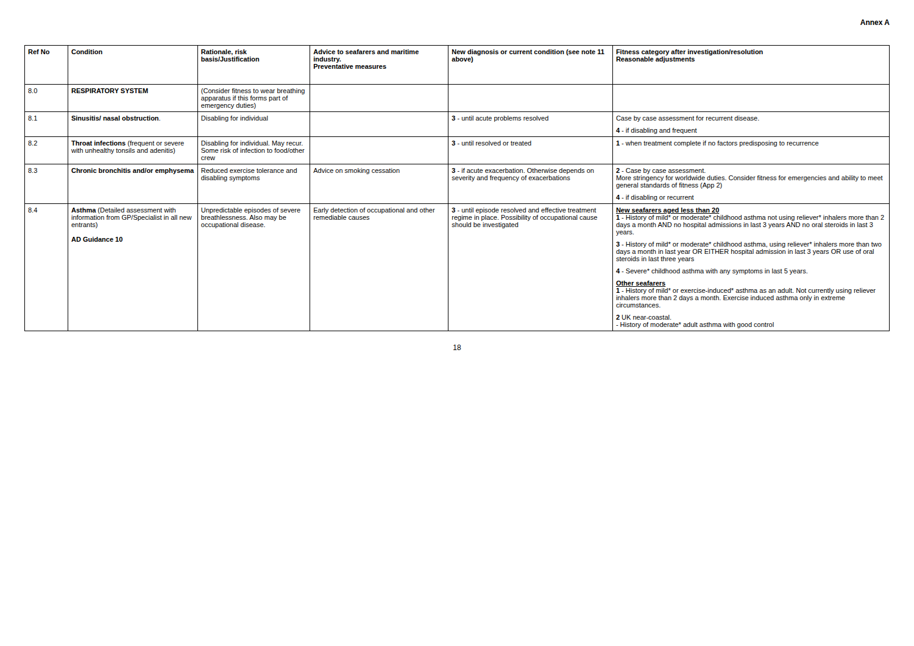Annex A
| Ref No | Condition | Rationale, risk basis/Justification | Advice to seafarers and maritime industry. Preventative measures | New diagnosis or current condition (see note 11 above) | Fitness category after investigation/resolution Reasonable adjustments |
| --- | --- | --- | --- | --- | --- |
| 8.0 | RESPIRATORY SYSTEM | (Consider fitness to wear breathing apparatus if this forms part of emergency duties) | | | |
| 8.1 | Sinusitis/ nasal obstruction . | Disabling for individual | | 3 - until acute problems resolved | Case by case assessment for recurrent disease. 4 - if disabling and frequent |
| 8.2 | Throat infections (frequent or severe with unhealthy tonsils and adenitis) | Disabling for individual. May recur. Some risk of infection to food/other crew | | 3 - until resolved or treated | 1 - when treatment complete if no factors predisposing to recurrence |
| 8.3 | Chronic bronchitis and/or emphysema | Reduced exercise tolerance and disabling symptoms | Advice on smoking cessation | 3 - if acute exacerbation. Otherwise depends on severity and frequency of exacerbations | 2 - Case by case assessment. More stringency for worldwide duties. Consider fitness for emergencies and ability to meet general standards of fitness (App 2) 4 - if disabling or recurrent |
| 8.4 | Asthma (Detailed assessment with information from GP/Specialist in all new entrants) AD Guidance 10 | Unpredictable episodes of severe breathlessness. Also may be occupational disease. | Early detection of occupational and other remediable causes | 3 - until episode resolved and effective treatment regime in place. Possibility of occupational cause should be investigated | New seafarers aged less than 20 1 - History of mild* or moderate* childhood asthma not using reliever* inhalers more than 2 days a month AND no hospital admissions in last 3 years AND no oral steroids in last 3 years. 3 - History of mild* or moderate* childhood asthma, using reliever* inhalers more than two days a month in last year OR EITHER hospital admission in last 3 years OR use of oral steroids in last three years 4 - Severe* childhood asthma with any symptoms in last 5 years. Other seafarers 1 - History of mild* or exercise-induced* asthma as an adult. Not currently using reliever inhalers more than 2 days a month. Exercise induced asthma only in extreme circumstances. 2 UK near-coastal. - History of moderate* adult asthma with good control |
18